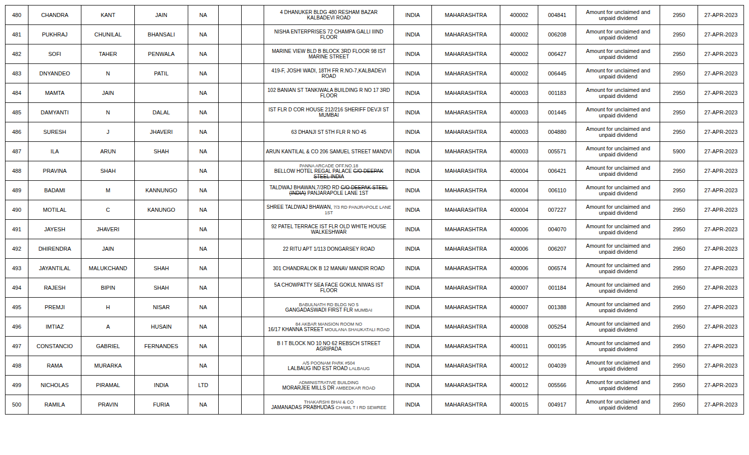| 480 | CHANDRA | KANT | JAIN | NA | | | 4 DHANUKER BLDG 480 RESHAM BAZAR KALBADEVI ROAD | INDIA | MAHARASHTRA | 400002 | 004841 | Amount for unclaimed and unpaid dividend | 2950 | 27-APR-2023 |
| 481 | PUKHRAJ | CHUNILAL | BHANSALI | NA | | | NISHA ENTERPRISES 72 CHAMPA GALLI IIIND FLOOR | INDIA | MAHARASHTRA | 400002 | 006208 | Amount for unclaimed and unpaid dividend | 2950 | 27-APR-2023 |
| 482 | SOFI | TAHER | PENWALA | NA | | | MARINE VIEW BLD B BLOCK 3RD FLOOR 98 IST MARINE STREET | INDIA | MAHARASHTRA | 400002 | 006427 | Amount for unclaimed and unpaid dividend | 2950 | 27-APR-2023 |
| 483 | DNYANDEO | N | PATIL | NA | | | 419-F, JOSHI WADI, 18TH FR R.NO-7,KALBADEVI ROAD | INDIA | MAHARASHTRA | 400002 | 006445 | Amount for unclaimed and unpaid dividend | 2950 | 27-APR-2023 |
| 484 | MAMTA | JAIN | | NA | | | 102 BANIAN ST TANKIWALA BUILDING R NO 17 3RD FLOOR | INDIA | MAHARASHTRA | 400003 | 001183 | Amount for unclaimed and unpaid dividend | 2950 | 27-APR-2023 |
| 485 | DAMYANTI | N | DALAL | NA | | | IST FLR D COR HOUSE 212/216 SHERIFF DEVJI ST MUMBAI | INDIA | MAHARASHTRA | 400003 | 001445 | Amount for unclaimed and unpaid dividend | 2950 | 27-APR-2023 |
| 486 | SURESH | J | JHAVERI | NA | | | 63 DHANJI ST 5TH FLR R NO 45 | INDIA | MAHARASHTRA | 400003 | 004880 | Amount for unclaimed and unpaid dividend | 2950 | 27-APR-2023 |
| 487 | ILA | ARUN | SHAH | NA | | | ARUN KANTILAL & CO 206 SAMUEL STREET MANDVI | INDIA | MAHARASHTRA | 400003 | 005571 | Amount for unclaimed and unpaid dividend | 5900 | 27-APR-2023 |
| 488 | PRAVINA | SHAH | | NA | | | PANNA ARCADE OFF.NO.18 BELLOW HOTEL REGAL PALACE C/O DEEPAK STEEL INDIA | INDIA | MAHARASHTRA | 400004 | 006421 | Amount for unclaimed and unpaid dividend | 2950 | 27-APR-2023 |
| 489 | BADAMI | M | KANNUNGO | NA | | | TALDWAJ BHAWAN,7/3RD RD C/O DEEPAK STEEL (INDIA) PANJARAPOLE LANE 1ST | INDIA | MAHARASHTRA | 400004 | 006110 | Amount for unclaimed and unpaid dividend | 2950 | 27-APR-2023 |
| 490 | MOTILAL | C | KANUNGO | NA | | | SHREE TALDWAJ BHAWAN, 7/3 RD PANJRAPOLE LANE 1ST | INDIA | MAHARASHTRA | 400004 | 007227 | Amount for unclaimed and unpaid dividend | 2950 | 27-APR-2023 |
| 491 | JAYESH | JHAVERI | | NA | | | 92 PATEL TERRACE IST FLR OLD WHITE HOUSE WALKESHWAR | INDIA | MAHARASHTRA | 400006 | 004070 | Amount for unclaimed and unpaid dividend | 2950 | 27-APR-2023 |
| 492 | DHIRENDRA | JAIN | | NA | | | 22 RITU APT 1/113 DONGARSEY ROAD | INDIA | MAHARASHTRA | 400006 | 006207 | Amount for unclaimed and unpaid dividend | 2950 | 27-APR-2023 |
| 493 | JAYANTILAL | MALUKCHAND | SHAH | NA | | | 301 CHANDRALOK B 12 MANAV MANDIR ROAD | INDIA | MAHARASHTRA | 400006 | 006574 | Amount for unclaimed and unpaid dividend | 2950 | 27-APR-2023 |
| 494 | RAJESH | BIPIN | SHAH | NA | | | 5A CHOWPATTY SEA FACE GOKUL NIWAS IST FLOOR | INDIA | MAHARASHTRA | 400007 | 001184 | Amount for unclaimed and unpaid dividend | 2950 | 27-APR-2023 |
| 495 | PREMJI | H | NISAR | NA | | | BABULNATH RD BLDG NO 5 GANGADASWADI FIRST FLR MUMBAI | INDIA | MAHARASHTRA | 400007 | 001388 | Amount for unclaimed and unpaid dividend | 2950 | 27-APR-2023 |
| 496 | IMTIAZ | A | HUSAIN | NA | | | 84 AKBAR MANSION ROOM NO 16/17 KHANNA STREET MOULANA SHAUKATALI ROAD | INDIA | MAHARASHTRA | 400008 | 005254 | Amount for unclaimed and unpaid dividend | 2950 | 27-APR-2023 |
| 497 | CONSTANCIO | GABRIEL | FERNANDES | NA | | | B I T BLOCK NO 10 NO 62 REBSCH STREET AGRIPADA | INDIA | MAHARASHTRA | 400011 | 000195 | Amount for unclaimed and unpaid dividend | 2950 | 27-APR-2023 |
| 498 | RAMA | MURARKA | | NA | | | A/5 POONAM PARK #504 LALBAUG IND EST ROAD LALBAUG | INDIA | MAHARASHTRA | 400012 | 004039 | Amount for unclaimed and unpaid dividend | 2950 | 27-APR-2023 |
| 499 | NICHOLAS | PIRAMAL | INDIA | LTD | | | ADMINISTRATIVE BUILDING MORARJEE MILLS DR AMBEDKAR ROAD | INDIA | MAHARASHTRA | 400012 | 005566 | Amount for unclaimed and unpaid dividend | 2950 | 27-APR-2023 |
| 500 | RAMILA | PRAVIN | FURIA | NA | | | THAKARSHI BHAI & CO JAMANADAS PRABHUDAS CHAWL T I RD SEWREE | INDIA | MAHARASHTRA | 400015 | 004917 | Amount for unclaimed and unpaid dividend | 2950 | 27-APR-2023 |